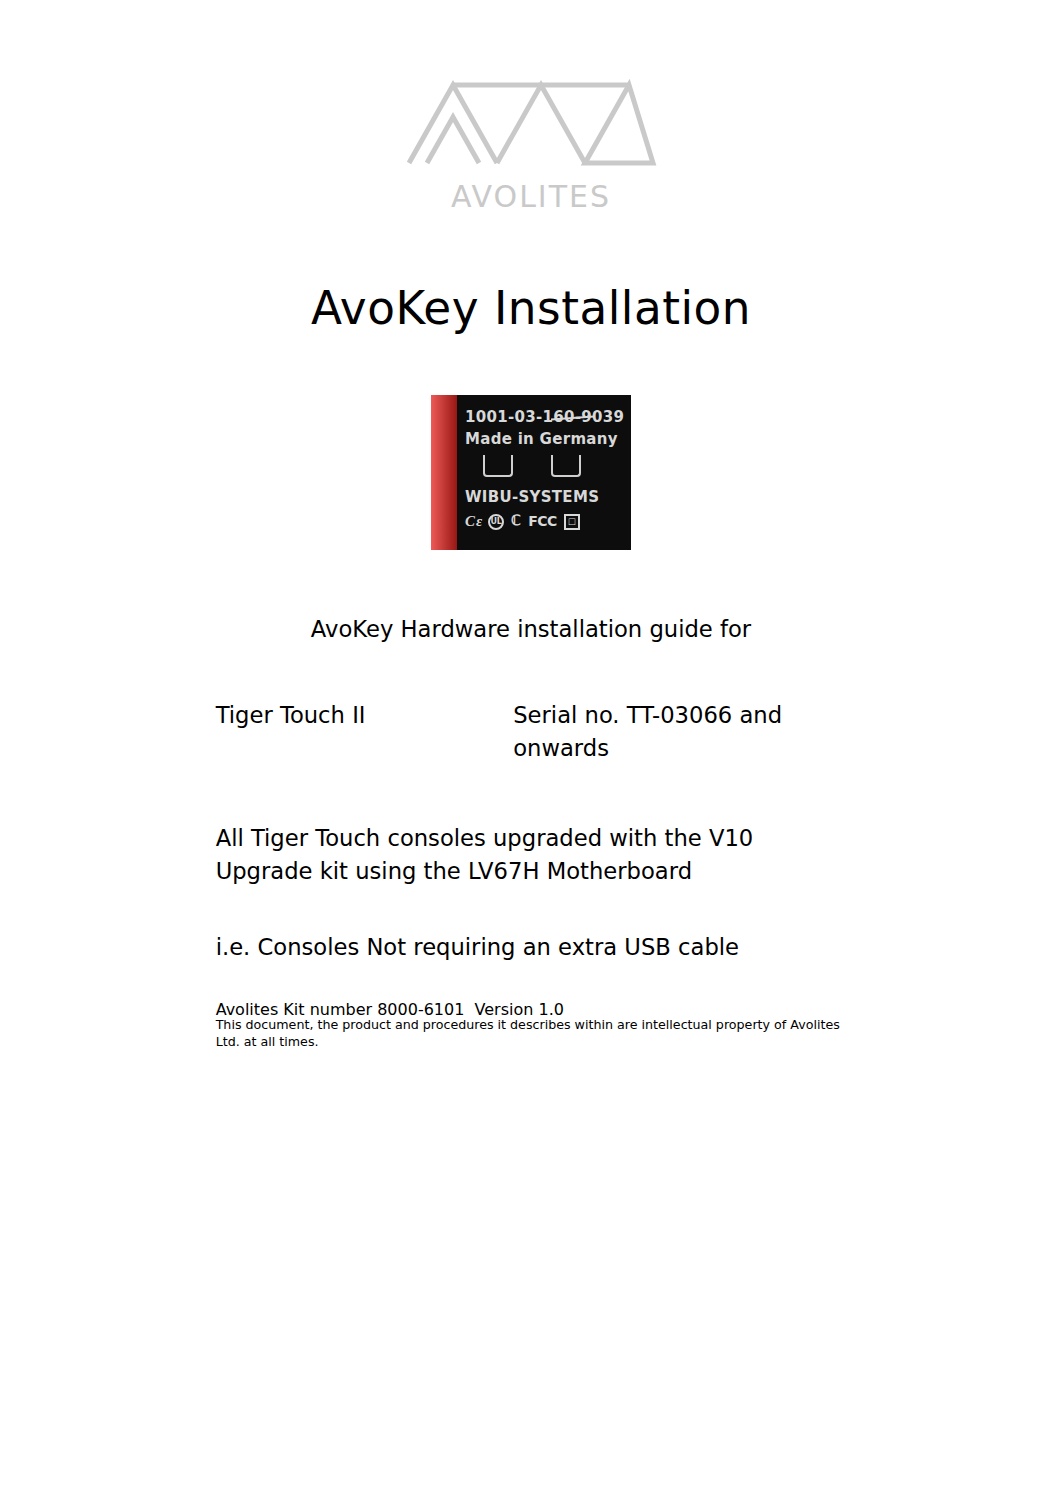AVOLITES
AvoKey Installation
1001-03-160-9039 Made in Germany WIBU-SYSTEMS C ε UL ℂ FCC ☐
AvoKey Hardware installation guide for
Tiger Touch II Serial no. TT-03066 and onwards
All Tiger Touch consoles upgraded with the V10 Upgrade kit using the LV67H Motherboard
i.e. Consoles Not requiring an extra USB cable
Avolites Kit number 8000-6101 Version 1.0
This document, the product and procedures it describes within are intellectual property of Avolites Ltd. at all times.